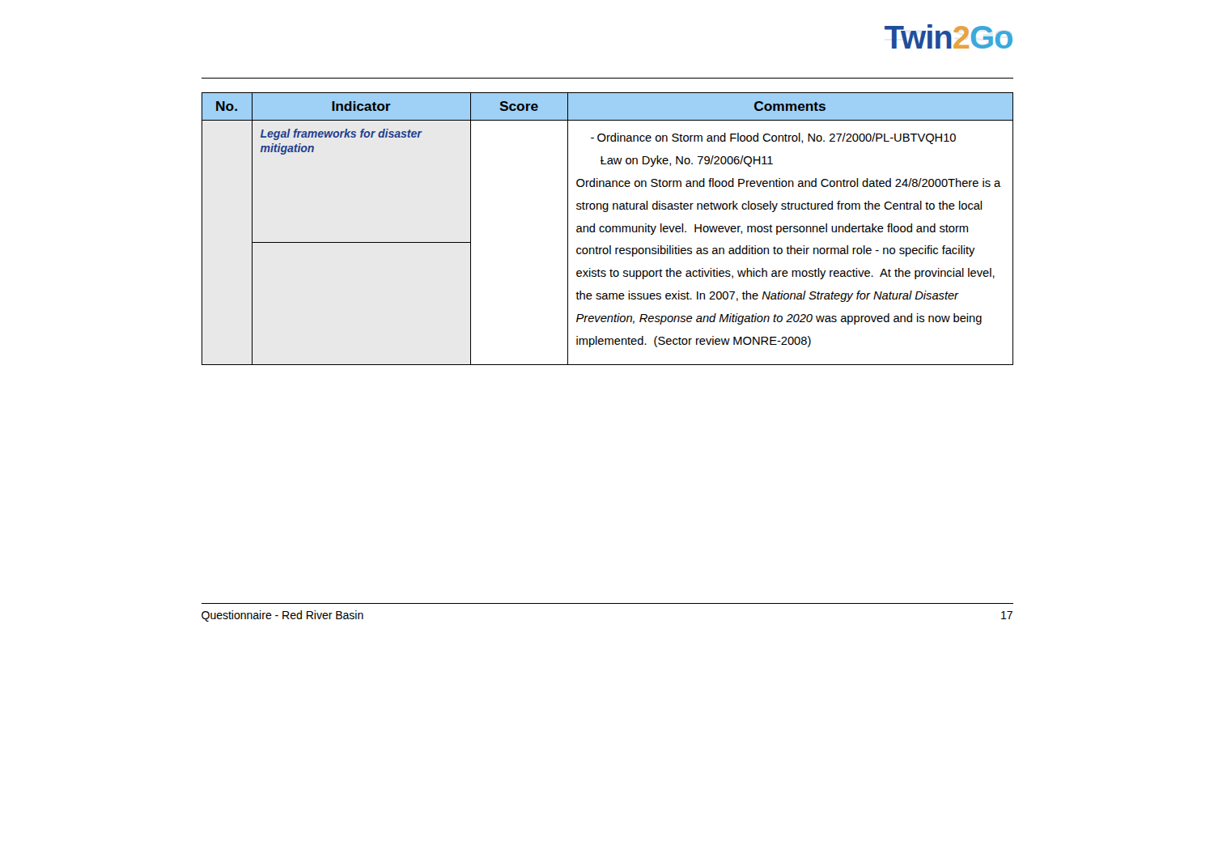Twin 2 Go
Twin 2 Go
| No. | Indicator | Score | Comments |
| --- | --- | --- | --- |
| | Legal frameworks for disaster mitigation | | - Ordinance on Storm and Flood Control, No. 27/2000/PL-UBTVQH10 - Law on Dyke, No. 79/2006/QH11 Ordinance on Storm and flood Prevention and Control dated 24/8/2000There is a strong natural disaster network closely structured from the Central to the local and community level. However, most personnel undertake flood and storm control responsibilities as an addition to their normal role - no specific facility exists to support the activities, which are mostly reactive. At the provincial level, the same issues exist. In 2007, the National Strategy for Natural Disaster Prevention, Response and Mitigation to 2020 was approved and is now being implemented. (Sector review MONRE-2008) |
Questionnaire - Red River Basin
17